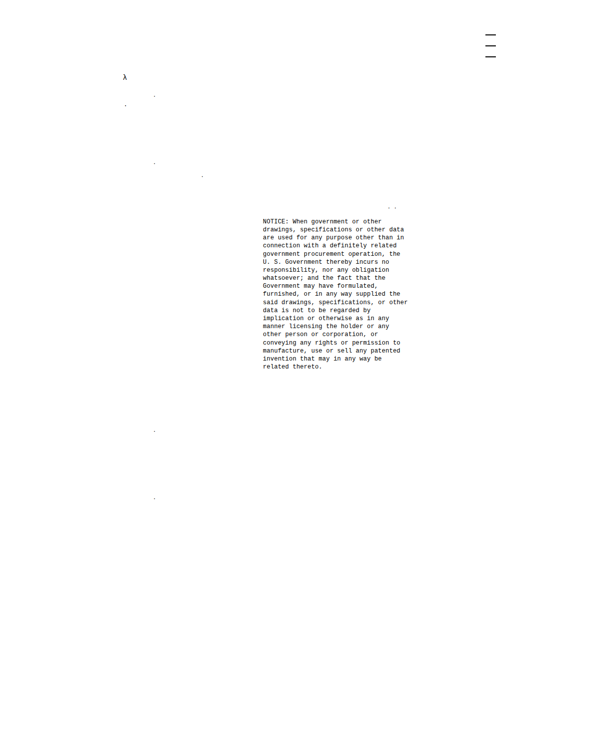λ ·
·
·
·
· ·
·
·
NOTICE: When government or other drawings, specifications or other data are used for any purpose other than in connection with a definitely related government procurement operation, the U. S. Government thereby incurs no responsibility, nor any obligation whatsoever; and the fact that the Government may have formulated, furnished, or in any way supplied the said drawings, specifications, or other data is not to be regarded by implication or otherwise as in any manner licensing the holder or any other person or corporation, or conveying any rights or permission to manufacture, use or sell any patented invention that may in any way be related thereto.